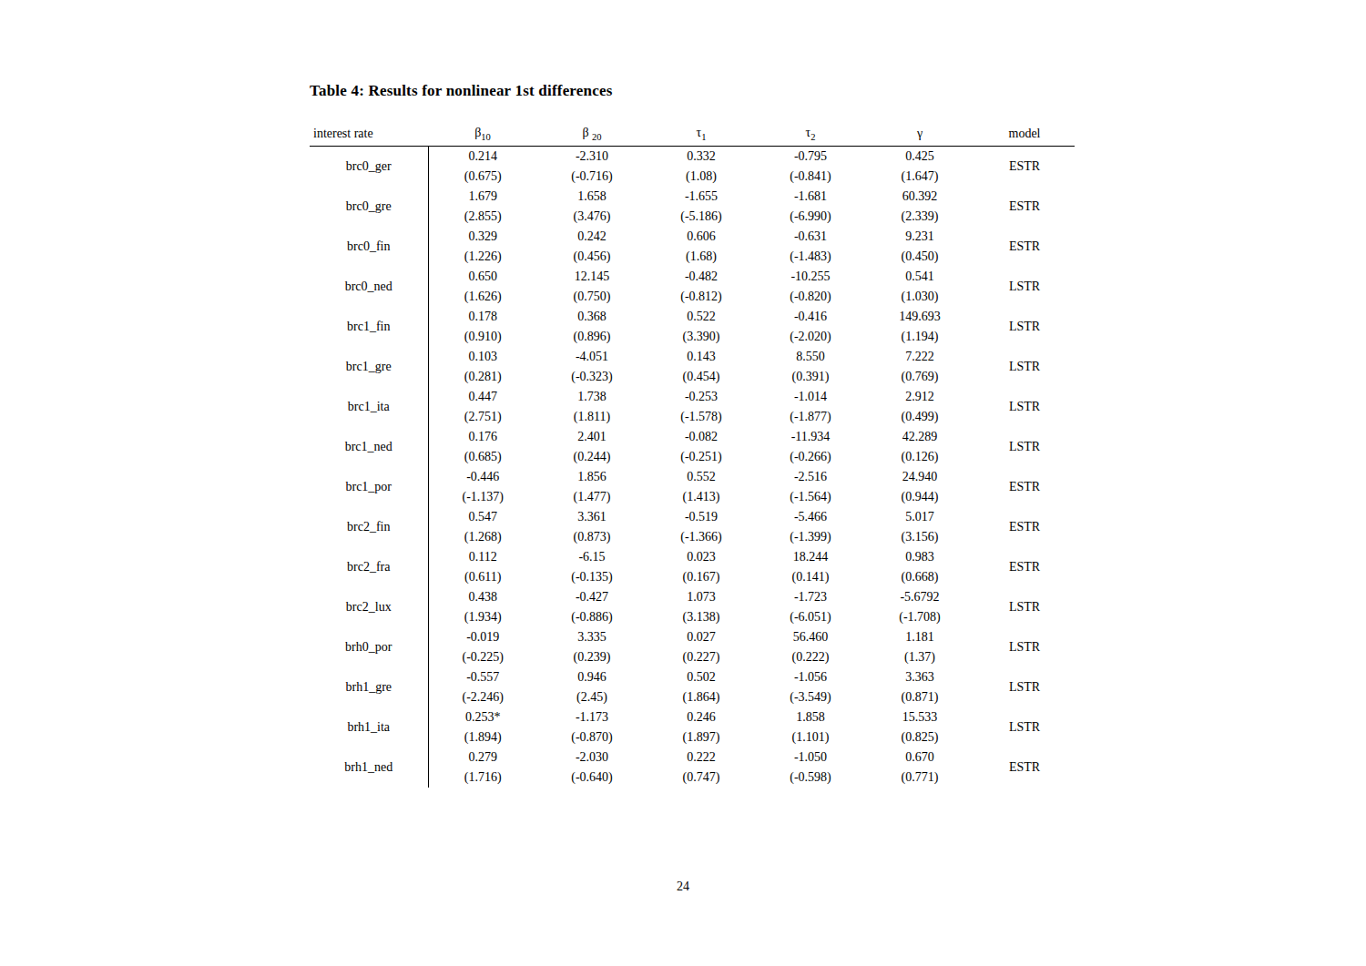Table 4: Results for nonlinear 1st differences
| interest rate | β 10 | β 20 | τ 1 | τ 2 | γ | model |
| --- | --- | --- | --- | --- | --- | --- |
| brc0_ger | 0.214 | -2.310 | 0.332 | -0.795 | 0.425 | ESTR |
| (0.675) | (-0.716) | (1.08) | (-0.841) | (1.647) |
| brc0_gre | 1.679 | 1.658 | -1.655 | -1.681 | 60.392 | ESTR |
| (2.855) | (3.476) | (-5.186) | (-6.990) | (2.339) |
| brc0_fin | 0.329 | 0.242 | 0.606 | -0.631 | 9.231 | ESTR |
| (1.226) | (0.456) | (1.68) | (-1.483) | (0.450) |
| brc0_ned | 0.650 | 12.145 | -0.482 | -10.255 | 0.541 | LSTR |
| (1.626) | (0.750) | (-0.812) | (-0.820) | (1.030) |
| brc1_fin | 0.178 | 0.368 | 0.522 | -0.416 | 149.693 | LSTR |
| (0.910) | (0.896) | (3.390) | (-2.020) | (1.194) |
| brc1_gre | 0.103 | -4.051 | 0.143 | 8.550 | 7.222 | LSTR |
| (0.281) | (-0.323) | (0.454) | (0.391) | (0.769) |
| brc1_ita | 0.447 | 1.738 | -0.253 | -1.014 | 2.912 | LSTR |
| (2.751) | (1.811) | (-1.578) | (-1.877) | (0.499) |
| brc1_ned | 0.176 | 2.401 | -0.082 | -11.934 | 42.289 | LSTR |
| (0.685) | (0.244) | (-0.251) | (-0.266) | (0.126) |
| brc1_por | -0.446 | 1.856 | 0.552 | -2.516 | 24.940 | ESTR |
| (-1.137) | (1.477) | (1.413) | (-1.564) | (0.944) |
| brc2_fin | 0.547 | 3.361 | -0.519 | -5.466 | 5.017 | ESTR |
| (1.268) | (0.873) | (-1.366) | (-1.399) | (3.156) |
| brc2_fra | 0.112 | -6.15 | 0.023 | 18.244 | 0.983 | ESTR |
| (0.611) | (-0.135) | (0.167) | (0.141) | (0.668) |
| brc2_lux | 0.438 | -0.427 | 1.073 | -1.723 | -5.6792 | LSTR |
| (1.934) | (-0.886) | (3.138) | (-6.051) | (-1.708) |
| brh0_por | -0.019 | 3.335 | 0.027 | 56.460 | 1.181 | LSTR |
| (-0.225) | (0.239) | (0.227) | (0.222) | (1.37) |
| brh1_gre | -0.557 | 0.946 | 0.502 | -1.056 | 3.363 | LSTR |
| (-2.246) | (2.45) | (1.864) | (-3.549) | (0.871) |
| brh1_ita | 0.253* | -1.173 | 0.246 | 1.858 | 15.533 | LSTR |
| (1.894) | (-0.870) | (1.897) | (1.101) | (0.825) |
| brh1_ned | 0.279 | -2.030 | 0.222 | -1.050 | 0.670 | ESTR |
| (1.716) | (-0.640) | (0.747) | (-0.598) | (0.771) |
24